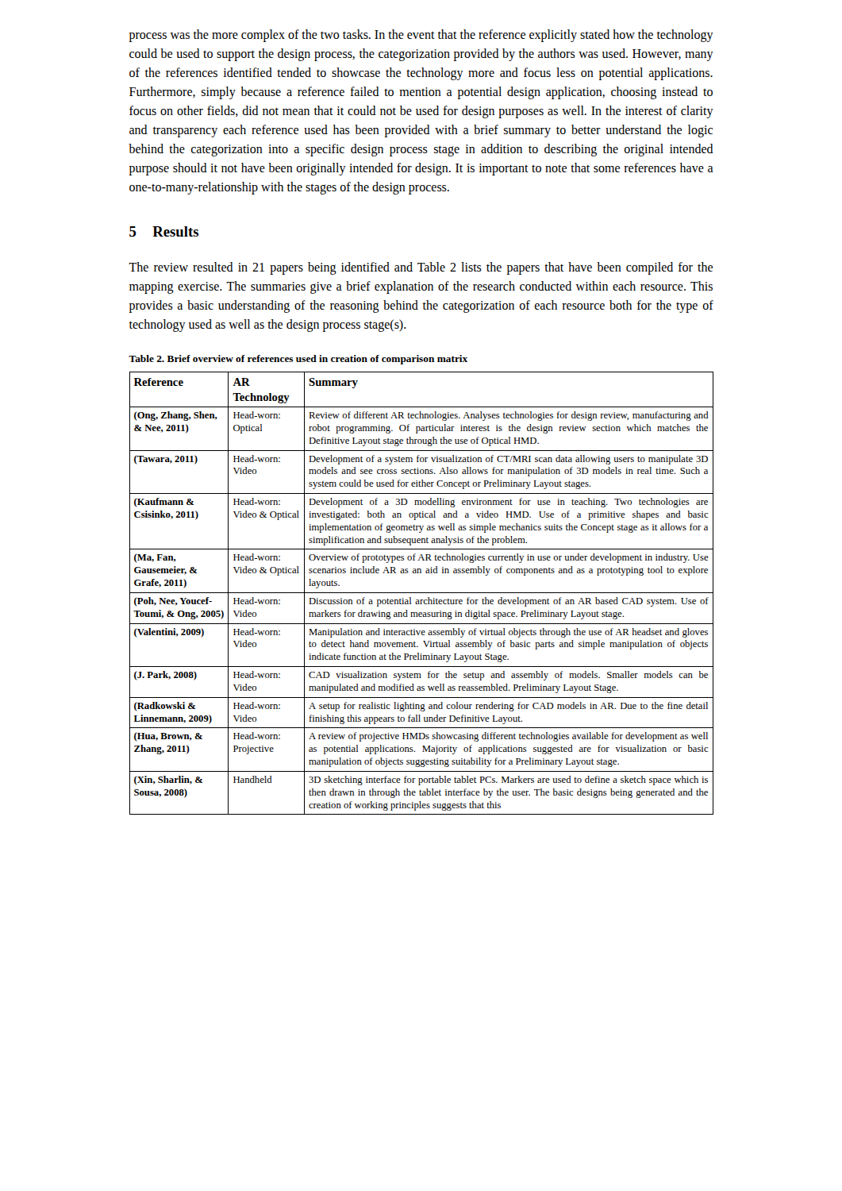process was the more complex of the two tasks. In the event that the reference explicitly stated how the technology could be used to support the design process, the categorization provided by the authors was used. However, many of the references identified tended to showcase the technology more and focus less on potential applications. Furthermore, simply because a reference failed to mention a potential design application, choosing instead to focus on other fields, did not mean that it could not be used for design purposes as well. In the interest of clarity and transparency each reference used has been provided with a brief summary to better understand the logic behind the categorization into a specific design process stage in addition to describing the original intended purpose should it not have been originally intended for design. It is important to note that some references have a one-to-many-relationship with the stages of the design process.
5 Results
The review resulted in 21 papers being identified and Table 2 lists the papers that have been compiled for the mapping exercise. The summaries give a brief explanation of the research conducted within each resource. This provides a basic understanding of the reasoning behind the categorization of each resource both for the type of technology used as well as the design process stage(s).
Table 2. Brief overview of references used in creation of comparison matrix
| Reference | AR Technology | Summary |
| --- | --- | --- |
| (Ong, Zhang, Shen, & Nee, 2011) | Head-worn: Optical | Review of different AR technologies. Analyses technologies for design review, manufacturing and robot programming. Of particular interest is the design review section which matches the Definitive Layout stage through the use of Optical HMD. |
| (Tawara, 2011) | Head-worn: Video | Development of a system for visualization of CT/MRI scan data allowing users to manipulate 3D models and see cross sections. Also allows for manipulation of 3D models in real time. Such a system could be used for either Concept or Preliminary Layout stages. |
| (Kaufmann & Csisinko, 2011) | Head-worn: Video & Optical | Development of a 3D modelling environment for use in teaching. Two technologies are investigated: both an optical and a video HMD. Use of a primitive shapes and basic implementation of geometry as well as simple mechanics suits the Concept stage as it allows for a simplification and subsequent analysis of the problem. |
| (Ma, Fan, Gausemeier, & Grafe, 2011) | Head-worn: Video & Optical | Overview of prototypes of AR technologies currently in use or under development in industry. Use scenarios include AR as an aid in assembly of components and as a prototyping tool to explore layouts. |
| (Poh, Nee, Youcef-Toumi, & Ong, 2005) | Head-worn: Video | Discussion of a potential architecture for the development of an AR based CAD system. Use of markers for drawing and measuring in digital space. Preliminary Layout stage. |
| (Valentini, 2009) | Head-worn: Video | Manipulation and interactive assembly of virtual objects through the use of AR headset and gloves to detect hand movement. Virtual assembly of basic parts and simple manipulation of objects indicate function at the Preliminary Layout Stage. |
| (J. Park, 2008) | Head-worn: Video | CAD visualization system for the setup and assembly of models. Smaller models can be manipulated and modified as well as reassembled. Preliminary Layout Stage. |
| (Radkowski & Linnemann, 2009) | Head-worn: Video | A setup for realistic lighting and colour rendering for CAD models in AR. Due to the fine detail finishing this appears to fall under Definitive Layout. |
| (Hua, Brown, & Zhang, 2011) | Head-worn: Projective | A review of projective HMDs showcasing different technologies available for development as well as potential applications. Majority of applications suggested are for visualization or basic manipulation of objects suggesting suitability for a Preliminary Layout stage. |
| (Xin, Sharlin, & Sousa, 2008) | Handheld | 3D sketching interface for portable tablet PCs. Markers are used to define a sketch space which is then drawn in through the tablet interface by the user. The basic designs being generated and the creation of working principles suggests that this |